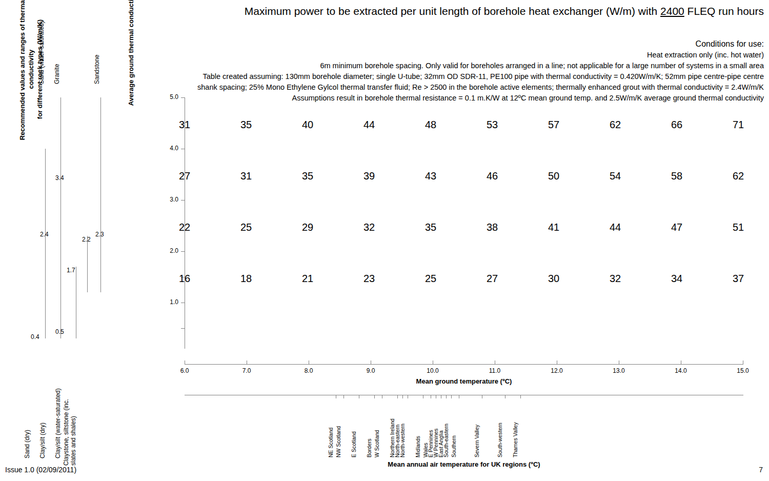Maximum power to be extracted per unit length of borehole heat exchanger (W/m) with 2400 FLEQ run hours
Conditions for use:
Heat extraction only (inc. hot water)
6m minimum borehole spacing. Only valid for boreholes arranged in a line; not applicable for a large number of systems in a small area
Table created assuming: 130mm borehole diameter; single U-tube; 32mm OD SDR-11, PE100 pipe with thermal conductivity = 0.420W/m/K; 52mm pipe centre-pipe centre
shank spacing; 25% Mono Ethylene Gylcol thermal transfer fluid; Re > 2500 in the borehole active elements; thermally enhanced grout with thermal conductivity = 2.4W/m/K
Assumptions result in borehole thermal resistance = 0.1 m.K/W at 12ºC mean ground temp. and 2.5W/m/K average ground thermal conductivity
Recommended values and ranges of thermal conductivity
for different rock types (W/m/K)
Sand (water-saturated)
Granite
Sandstone
Sand (dry)
Clay/silt (dry)
Clay/silt (water-saturated)
Claystone, siltstone (inc.
slates and shales)
2.4
3.4
1.7
2.2
2.3
0.4
0.5
Average ground thermal conductivity (W/m/K)
5.0
4.0
3.0
2.0
1.0
31
35
40
44
48
53
57
62
66
71
27
31
35
39
43
46
50
54
58
62
22
25
29
32
35
38
41
44
47
51
16
18
21
23
25
27
30
32
34
37
6.0
7.0
8.0
9.0
10.0
11.0
12.0
13.0
14.0
15.0
Mean ground temperature (ºC)
NE Scotland
NW Scotland
E Scotland
Borders
W Scotland
Northern Ireland
North-eastern
North-western
Midlands
Wales
E Pennines
W Pennines
East Anglia
South-eastern
Southern
Severn Valley
South-western
Thames Valley
Mean annual air temperature for UK regions (ºC)
Issue 1.0 (02/09/2011)
7